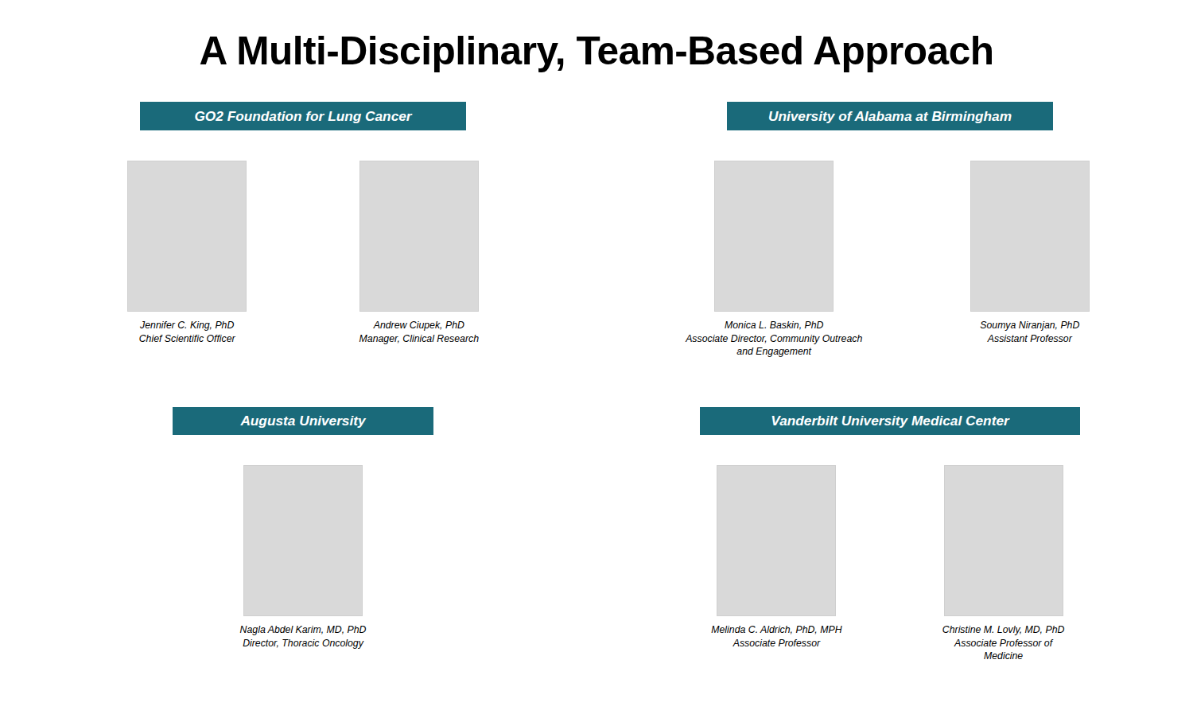A Multi-Disciplinary, Team-Based Approach
GO2 Foundation for Lung Cancer
Jennifer C. King, PhD Chief Scientific Officer
Andrew Ciupek, PhD Manager, Clinical Research
University of Alabama at Birmingham
Monica L. Baskin, PhD Associate Director, Community Outreach and Engagement
Soumya Niranjan, PhD Assistant Professor
Augusta University
Nagla Abdel Karim, MD, PhD Director, Thoracic Oncology
Vanderbilt University Medical Center
Melinda C. Aldrich, PhD, MPH Associate Professor
Christine M. Lovly, MD, PhD Associate Professor of Medicine